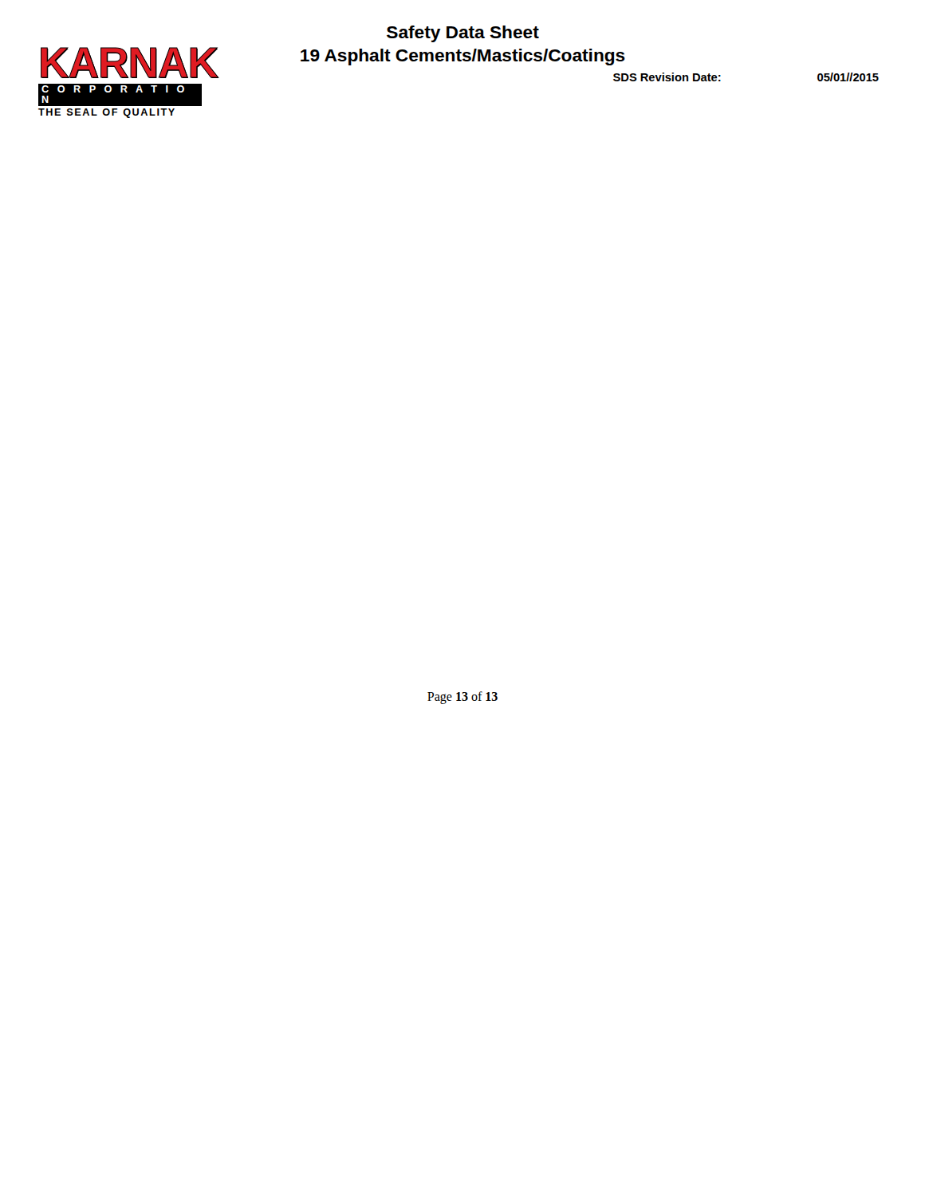Safety Data Sheet
19 Asphalt Cements/Mastics/Coatings
KARNAK C O R P O R A T I O N THE SEAL OF QUALITY
SDS Revision Date: 05/01//2015
Page 13 of 13